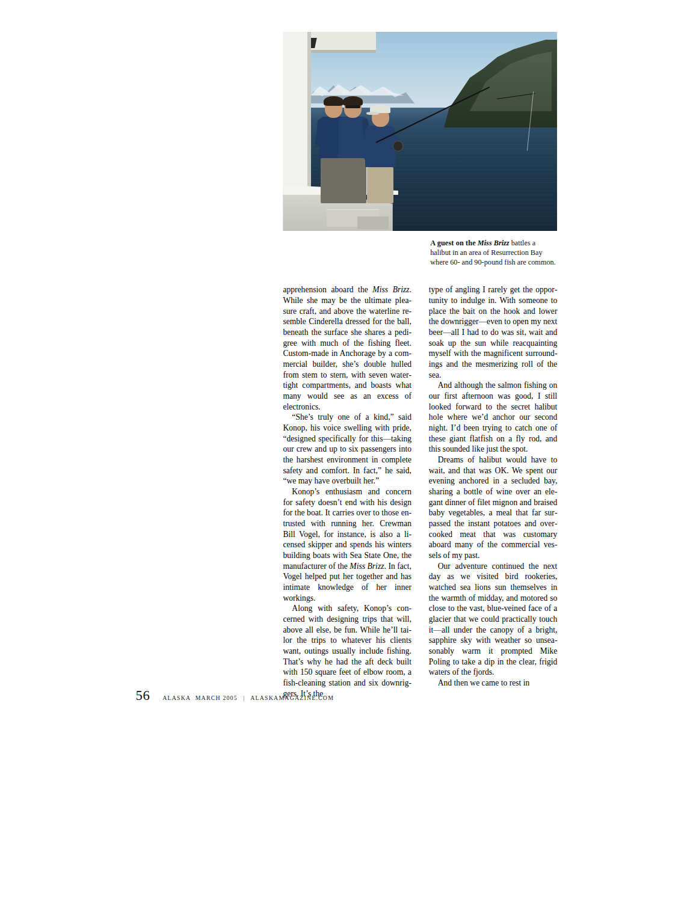A guest on the Miss Brizz battles a halibut in an area of Resurrection Bay where 60- and 90-pound fish are common.
apprehension aboard the Miss Brizz. While she may be the ultimate pleasure craft, and above the waterline resemble Cinderella dressed for the ball, beneath the surface she shares a pedigree with much of the fishing fleet. Custom-made in Anchorage by a commercial builder, she’s double hulled from stem to stern, with seven watertight compartments, and boasts what many would see as an excess of electronics.
“She’s truly one of a kind,” said Konop, his voice swelling with pride, “designed specifically for this—taking our crew and up to six passengers into the harshest environment in complete safety and comfort. In fact,” he said, “we may have overbuilt her.”
Konop’s enthusiasm and concern for safety doesn’t end with his design for the boat. It carries over to those entrusted with running her. Crewman Bill Vogel, for instance, is also a licensed skipper and spends his winters building boats with Sea State One, the manufacturer of the Miss Brizz. In fact, Vogel helped put her together and has intimate knowledge of her inner workings.
Along with safety, Konop’s concerned with designing trips that will, above all else, be fun. While he’ll tailor the trips to whatever his clients want, outings usually include fishing. That’s why he had the aft deck built with 150 square feet of elbow room, a fish-cleaning station and six downriggers. It’s the
type of angling I rarely get the opportunity to indulge in. With someone to place the bait on the hook and lower the downrigger—even to open my next beer—all I had to do was sit, wait and soak up the sun while reacquainting myself with the magnificent surroundings and the mesmerizing roll of the sea.
And although the salmon fishing on our first afternoon was good, I still looked forward to the secret halibut hole where we’d anchor our second night. I’d been trying to catch one of these giant flatfish on a fly rod, and this sounded like just the spot.
Dreams of halibut would have to wait, and that was OK. We spent our evening anchored in a secluded bay, sharing a bottle of wine over an elegant dinner of filet mignon and braised baby vegetables, a meal that far surpassed the instant potatoes and overcooked meat that was customary aboard many of the commercial vessels of my past.
Our adventure continued the next day as we visited bird rookeries, watched sea lions sun themselves in the warmth of midday, and motored so close to the vast, blue-veined face of a glacier that we could practically touch it—all under the canopy of a bright, sapphire sky with weather so unseasonably warm it prompted Mike Poling to take a dip in the clear, frigid waters of the fjords.
And then we came to rest in
56
Alaska March 2005 | alaskamagazine.com